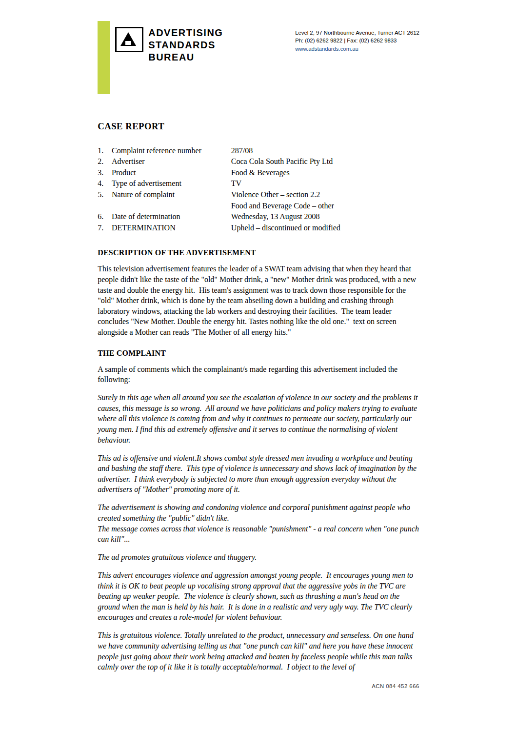ADVERTISING
STANDARDS
BUREAU
Level 2, 97 Northbourne Avenue, Turner ACT 2612
Ph: (02) 6262 9822 | Fax: (02) 6262 9833
www.adstandards.com.au
CASE REPORT
| 1. | Complaint reference number | 287/08 |
| 2. | Advertiser | Coca Cola South Pacific Pty Ltd |
| 3. | Product | Food & Beverages |
| 4. | Type of advertisement | TV |
| 5. | Nature of complaint | Violence Other – section 2.2 |
| | | Food and Beverage Code – other |
| 6. | Date of determination | Wednesday, 13 August 2008 |
| 7. | DETERMINATION | Upheld – discontinued or modified |
DESCRIPTION OF THE ADVERTISEMENT
This television advertisement features the leader of a SWAT team advising that when they heard that people didn't like the taste of the "old" Mother drink, a "new" Mother drink was produced, with a new taste and double the energy hit. His team's assignment was to track down those responsible for the "old" Mother drink, which is done by the team abseiling down a building and crashing through laboratory windows, attacking the lab workers and destroying their facilities. The team leader concludes "New Mother. Double the energy hit. Tastes nothing like the old one." text on screen alongside a Mother can reads "The Mother of all energy hits."
THE COMPLAINT
A sample of comments which the complainant/s made regarding this advertisement included the following:
Surely in this age when all around you see the escalation of violence in our society and the problems it causes, this message is so wrong. All around we have politicians and policy makers trying to evaluate where all this violence is coming from and why it continues to permeate our society, particularly our young men. I find this ad extremely offensive and it serves to continue the normalising of violent behaviour.
This ad is offensive and violent.It shows combat style dressed men invading a workplace and beating and bashing the staff there. This type of violence is unnecessary and shows lack of imagination by the advertiser. I think everybody is subjected to more than enough aggression everyday without the advertisers of "Mother" promoting more of it.
The advertisement is showing and condoning violence and corporal punishment against people who created something the "public" didn't like.
The message comes across that violence is reasonable "punishment" - a real concern when "one punch can kill"...
The ad promotes gratuitous violence and thuggery.
This advert encourages violence and aggression amongst young people. It encourages young men to think it is OK to beat people up vocalising strong approval that the aggressive yobs in the TVC are beating up weaker people. The violence is clearly shown, such as thrashing a man's head on the ground when the man is held by his hair. It is done in a realistic and very ugly way. The TVC clearly encourages and creates a role-model for violent behaviour.
This is gratuitous violence. Totally unrelated to the product, unnecessary and senseless. On one hand we have community advertising telling us that "one punch can kill" and here you have these innocent people just going about their work being attacked and beaten by faceless people while this man talks calmly over the top of it like it is totally acceptable/normal. I object to the level of
ACN 084 452 666